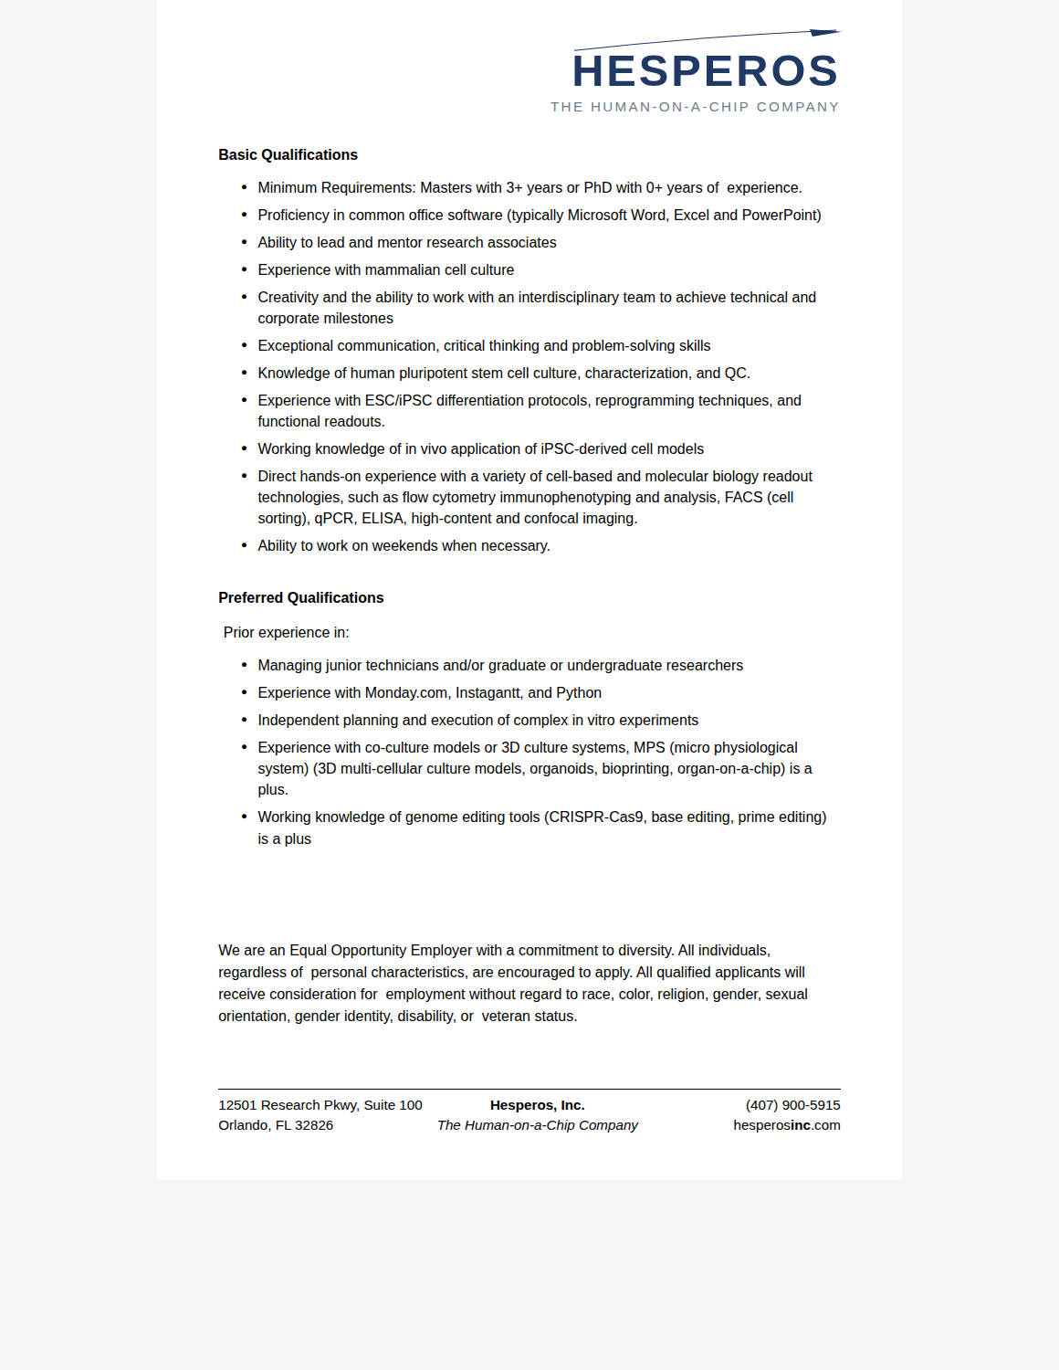HESPEROS
THE HUMAN-ON-A-CHIP COMPANY
Basic Qualifications
Minimum Requirements: Masters with 3+ years or PhD with 0+ years of experience.
Proficiency in common office software (typically Microsoft Word, Excel and PowerPoint)
Ability to lead and mentor research associates
Experience with mammalian cell culture
Creativity and the ability to work with an interdisciplinary team to achieve technical and corporate milestones
Exceptional communication, critical thinking and problem-solving skills
Knowledge of human pluripotent stem cell culture, characterization, and QC.
Experience with ESC/iPSC differentiation protocols, reprogramming techniques, and functional readouts.
Working knowledge of in vivo application of iPSC-derived cell models
Direct hands-on experience with a variety of cell-based and molecular biology readout technologies, such as flow cytometry immunophenotyping and analysis, FACS (cell sorting), qPCR, ELISA, high-content and confocal imaging.
Ability to work on weekends when necessary.
Preferred Qualifications
Prior experience in:
Managing junior technicians and/or graduate or undergraduate researchers
Experience with Monday.com, Instagantt, and Python
Independent planning and execution of complex in vitro experiments
Experience with co-culture models or 3D culture systems, MPS (micro physiological system) (3D multi-cellular culture models, organoids, bioprinting, organ-on-a-chip) is a plus.
Working knowledge of genome editing tools (CRISPR-Cas9, base editing, prime editing) is a plus
We are an Equal Opportunity Employer with a commitment to diversity. All individuals, regardless of personal characteristics, are encouraged to apply. All qualified applicants will receive consideration for employment without regard to race, color, religion, gender, sexual orientation, gender identity, disability, or veteran status.
12501 Research Pkwy, Suite 100
Orlando, FL 32826
Hesperos, Inc.
The Human-on-a-Chip Company
(407) 900-5915
hesperosinc.com